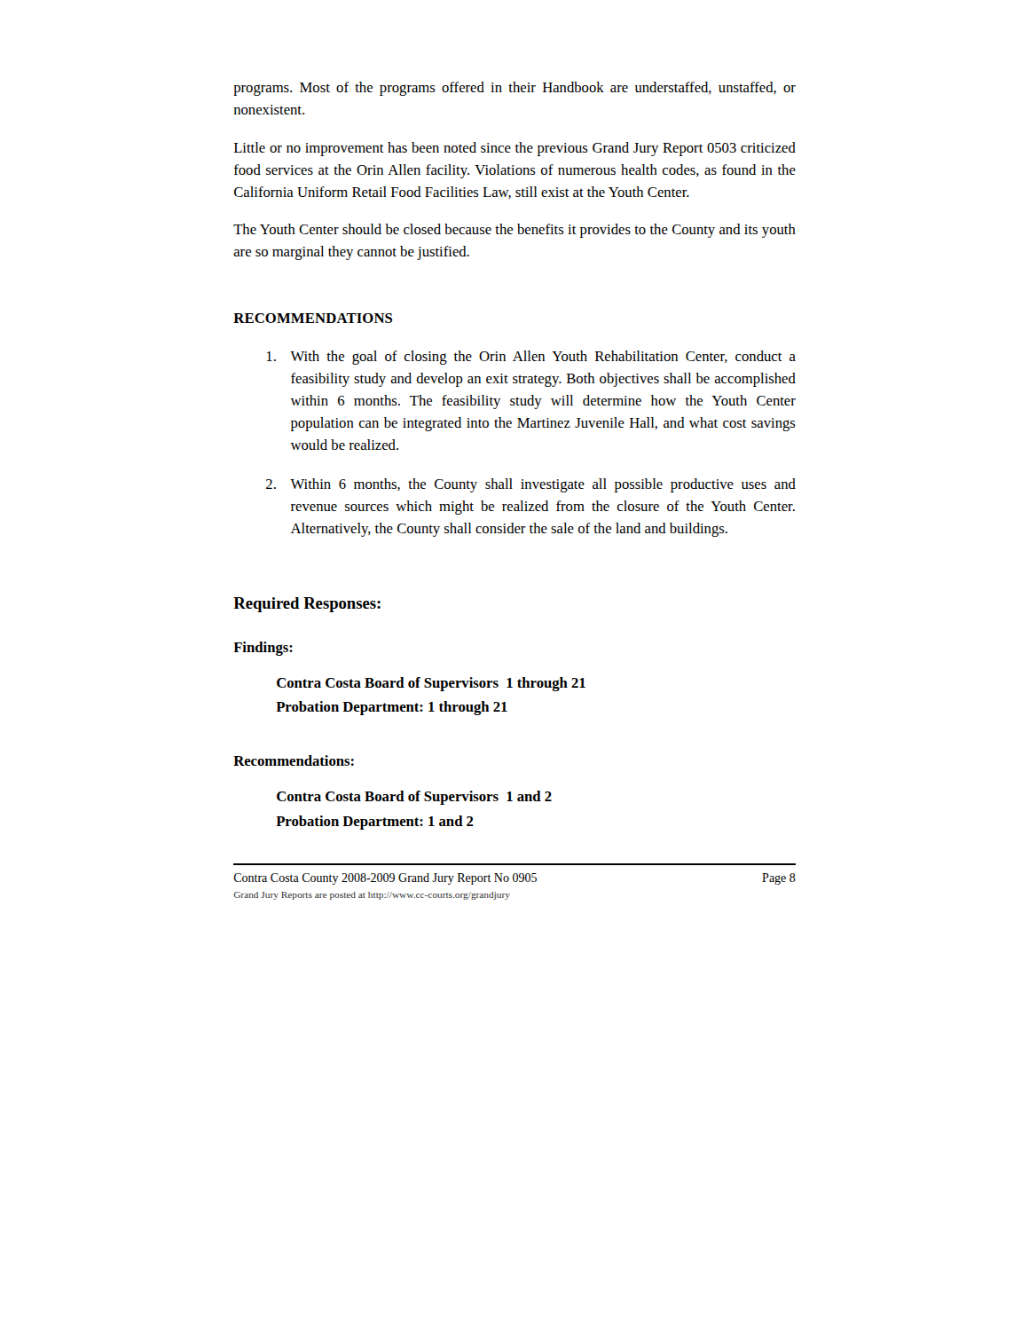programs. Most of the programs offered in their Handbook are understaffed, unstaffed, or nonexistent.
Little or no improvement has been noted since the previous Grand Jury Report 0503 criticized food services at the Orin Allen facility. Violations of numerous health codes, as found in the California Uniform Retail Food Facilities Law, still exist at the Youth Center.
The Youth Center should be closed because the benefits it provides to the County and its youth are so marginal they cannot be justified.
RECOMMENDATIONS
With the goal of closing the Orin Allen Youth Rehabilitation Center, conduct a feasibility study and develop an exit strategy. Both objectives shall be accomplished within 6 months. The feasibility study will determine how the Youth Center population can be integrated into the Martinez Juvenile Hall, and what cost savings would be realized.
Within 6 months, the County shall investigate all possible productive uses and revenue sources which might be realized from the closure of the Youth Center. Alternatively, the County shall consider the sale of the land and buildings.
Required Responses:
Findings:
Contra Costa Board of Supervisors 1 through 21
Probation Department: 1 through 21
Recommendations:
Contra Costa Board of Supervisors 1 and 2
Probation Department: 1 and 2
Contra Costa County 2008-2009 Grand Jury Report No 0905
Page 8
Grand Jury Reports are posted at http://www.cc-courts.org/grandjury